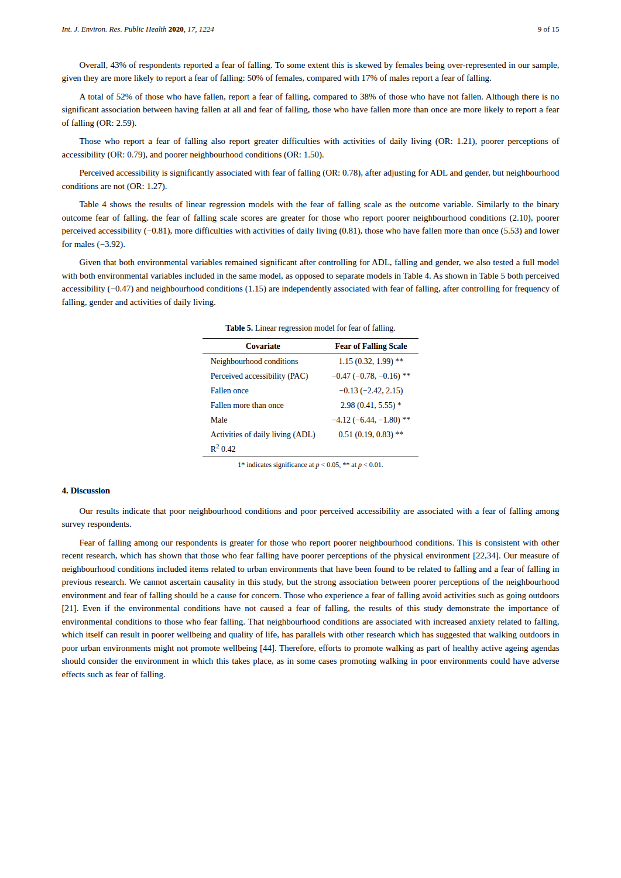Int. J. Environ. Res. Public Health 2020, 17, 1224 9 of 15
Overall, 43% of respondents reported a fear of falling. To some extent this is skewed by females being over-represented in our sample, given they are more likely to report a fear of falling: 50% of females, compared with 17% of males report a fear of falling.
A total of 52% of those who have fallen, report a fear of falling, compared to 38% of those who have not fallen. Although there is no significant association between having fallen at all and fear of falling, those who have fallen more than once are more likely to report a fear of falling (OR: 2.59).
Those who report a fear of falling also report greater difficulties with activities of daily living (OR: 1.21), poorer perceptions of accessibility (OR: 0.79), and poorer neighbourhood conditions (OR: 1.50).
Perceived accessibility is significantly associated with fear of falling (OR: 0.78), after adjusting for ADL and gender, but neighbourhood conditions are not (OR: 1.27).
Table 4 shows the results of linear regression models with the fear of falling scale as the outcome variable. Similarly to the binary outcome fear of falling, the fear of falling scale scores are greater for those who report poorer neighbourhood conditions (2.10), poorer perceived accessibility (−0.81), more difficulties with activities of daily living (0.81), those who have fallen more than once (5.53) and lower for males (−3.92).
Given that both environmental variables remained significant after controlling for ADL, falling and gender, we also tested a full model with both environmental variables included in the same model, as opposed to separate models in Table 4. As shown in Table 5 both perceived accessibility (−0.47) and neighbourhood conditions (1.15) are independently associated with fear of falling, after controlling for frequency of falling, gender and activities of daily living.
Table 5. Linear regression model for fear of falling.
| Covariate | Fear of Falling Scale |
| --- | --- |
| Neighbourhood conditions | 1.15 (0.32, 1.99) ** |
| Perceived accessibility (PAC) | −0.47 (−0.78, −0.16) ** |
| Fallen once | −0.13 (−2.42, 2.15) |
| Fallen more than once | 2.98 (0.41, 5.55) * |
| Male | −4.12 (−6.44, −1.80) ** |
| Activities of daily living (ADL) | 0.51 (0.19, 0.83) ** |
| R 2 0.42 | |
1* indicates significance at p < 0.05, ** at p < 0.01.
4. Discussion
Our results indicate that poor neighbourhood conditions and poor perceived accessibility are associated with a fear of falling among survey respondents.
Fear of falling among our respondents is greater for those who report poorer neighbourhood conditions. This is consistent with other recent research, which has shown that those who fear falling have poorer perceptions of the physical environment [22,34]. Our measure of neighbourhood conditions included items related to urban environments that have been found to be related to falling and a fear of falling in previous research. We cannot ascertain causality in this study, but the strong association between poorer perceptions of the neighbourhood environment and fear of falling should be a cause for concern. Those who experience a fear of falling avoid activities such as going outdoors [21]. Even if the environmental conditions have not caused a fear of falling, the results of this study demonstrate the importance of environmental conditions to those who fear falling. That neighbourhood conditions are associated with increased anxiety related to falling, which itself can result in poorer wellbeing and quality of life, has parallels with other research which has suggested that walking outdoors in poor urban environments might not promote wellbeing [44]. Therefore, efforts to promote walking as part of healthy active ageing agendas should consider the environment in which this takes place, as in some cases promoting walking in poor environments could have adverse effects such as fear of falling.